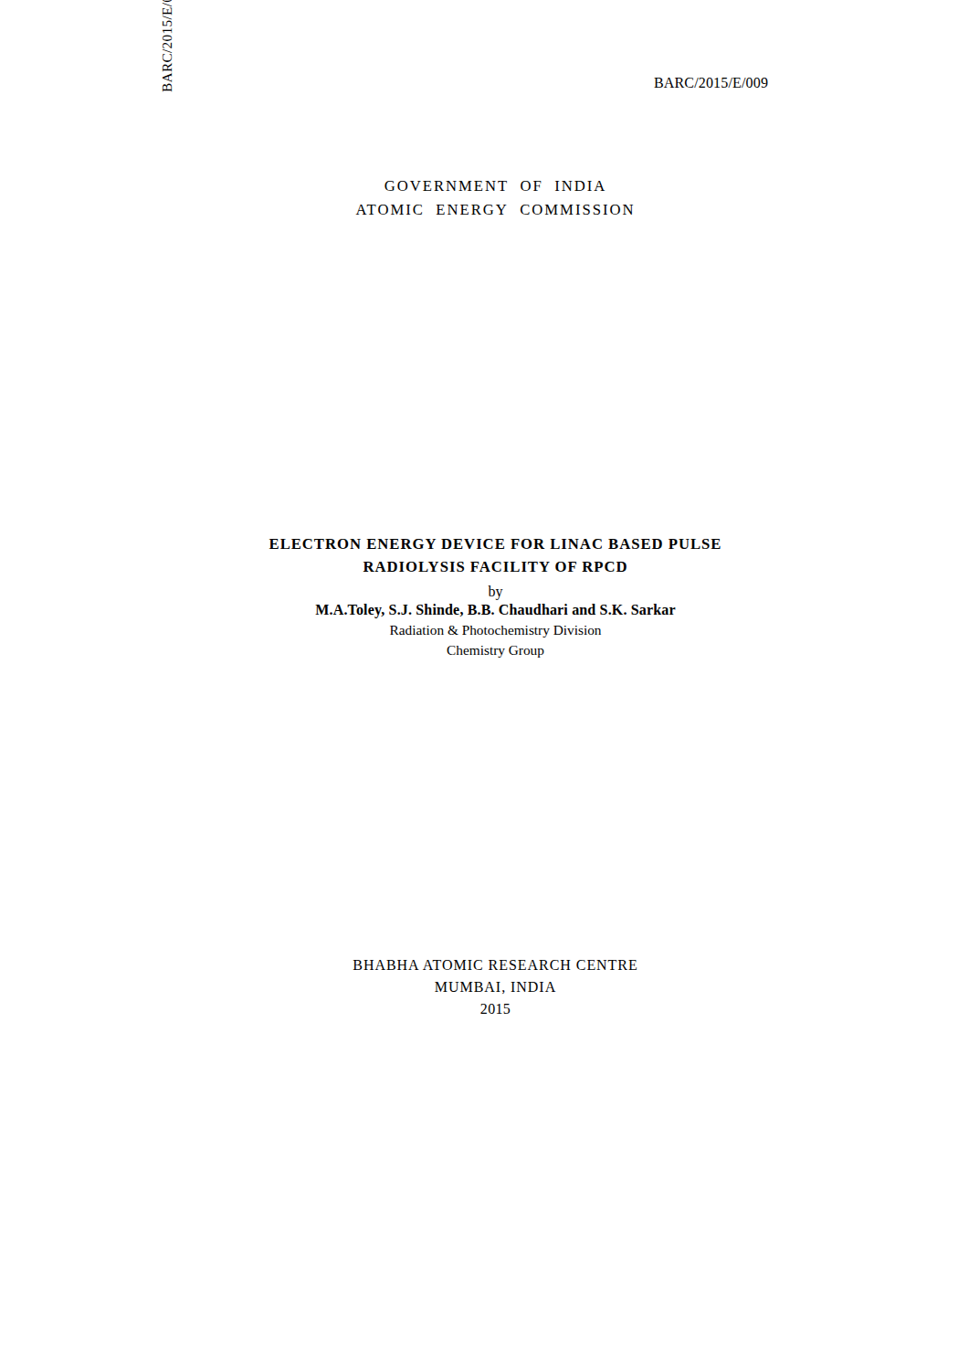BARC/2015/E/009
BARC/2015/E/009
GOVERNMENT OF INDIA ATOMIC ENERGY COMMISSION
ELECTRON ENERGY DEVICE FOR LINAC BASED PULSE
RADIOLYSIS FACILITY OF RPCD
by
M.A.Toley, S.J. Shinde, B.B. Chaudhari and S.K. Sarkar
Radiation & Photochemistry Division
Chemistry Group
BHABHA ATOMIC RESEARCH CENTRE MUMBAI, INDIA 2015